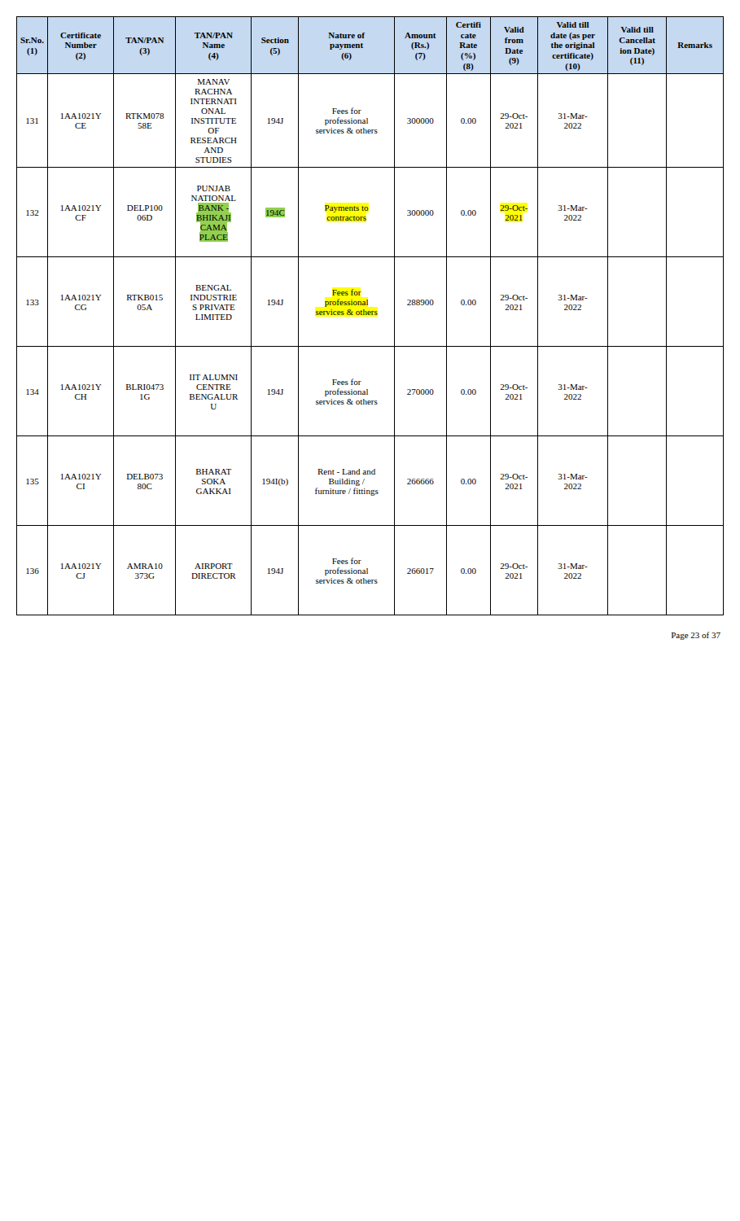| Sr.No. (1) | Certificate Number (2) | TAN/PAN (3) | TAN/PAN Name (4) | Section (5) | Nature of payment (6) | Amount (Rs.) (7) | Certifi cate Rate (%) (8) | Valid from Date (9) | Valid till date (as per the original certificate) (10) | Valid till Cancellat ion Date) (11) | Remarks |
| --- | --- | --- | --- | --- | --- | --- | --- | --- | --- | --- | --- |
| 131 | 1AA1021Y CE | RTKM078 58E | MANAV RACHNA INTERNATI ONAL INSTITUTE OF RESEARCH AND STUDIES | 194J | Fees for professional services & others | 300000 | 0.00 | 29-Oct- 2021 | 31-Mar- 2022 | | |
| 132 | 1AA1021Y CF | DELP100 06D | PUNJAB NATIONAL BANK - BHIKAJI CAMA PLACE | 194C | Payments to contractors | 300000 | 0.00 | 29-Oct- 2021 | 31-Mar- 2022 | | |
| 133 | 1AA1021Y CG | RTKB015 05A | BENGAL INDUSTRIE S PRIVATE LIMITED | 194J | Fees for professional services & others | 288900 | 0.00 | 29-Oct- 2021 | 31-Mar- 2022 | | |
| 134 | 1AA1021Y CH | BLRI0473 1G | IIT ALUMNI CENTRE BENGALUR U | 194J | Fees for professional services & others | 270000 | 0.00 | 29-Oct- 2021 | 31-Mar- 2022 | | |
| 135 | 1AA1021Y CI | DELB073 80C | BHARAT SOKA GAKKAI | 194I(b) | Rent - Land and Building / furniture / fittings | 266666 | 0.00 | 29-Oct- 2021 | 31-Mar- 2022 | | |
| 136 | 1AA1021Y CJ | AMRA10 373G | AIRPORT DIRECTOR | 194J | Fees for professional services & others | 266017 | 0.00 | 29-Oct- 2021 | 31-Mar- 2022 | | |
Page 23 of 37